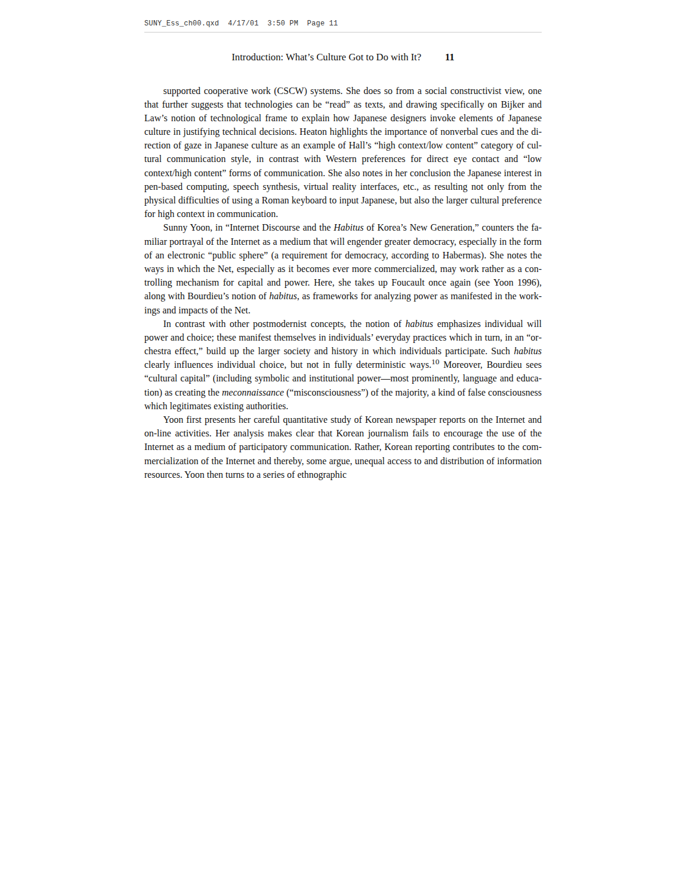SUNY_Ess_ch00.qxd 4/17/01 3:50 PM Page 11
Introduction: What’s Culture Got to Do with It?
11
supported cooperative work (CSCW) systems. She does so from a social constructivist view, one that further suggests that technologies can be “read” as texts, and drawing specifically on Bijker and Law’s notion of technological frame to explain how Japanese designers invoke elements of Japanese culture in justifying technical decisions. Heaton highlights the importance of nonverbal cues and the direction of gaze in Japanese culture as an example of Hall’s “high context/low content” category of cultural communication style, in contrast with Western preferences for direct eye contact and “low context/high content” forms of communication. She also notes in her conclusion the Japanese interest in pen-based computing, speech synthesis, virtual reality interfaces, etc., as resulting not only from the physical difficulties of using a Roman keyboard to input Japanese, but also the larger cultural preference for high context in communication.
Sunny Yoon, in “Internet Discourse and the Habitus of Korea’s New Generation,” counters the familiar portrayal of the Internet as a medium that will engender greater democracy, especially in the form of an electronic “public sphere” (a requirement for democracy, according to Habermas). She notes the ways in which the Net, especially as it becomes ever more commercialized, may work rather as a controlling mechanism for capital and power. Here, she takes up Foucault once again (see Yoon 1996), along with Bourdieu’s notion of habitus, as frameworks for analyzing power as manifested in the workings and impacts of the Net.
In contrast with other postmodernist concepts, the notion of habitus emphasizes individual will power and choice; these manifest themselves in individuals’ everyday practices which in turn, in an “orchestra effect,” build up the larger society and history in which individuals participate. Such habitus clearly influences individual choice, but not in fully deterministic ways.10 Moreover, Bourdieu sees “cultural capital” (including symbolic and institutional power—most prominently, language and education) as creating the meconnaissance (“misconsciousness”) of the majority, a kind of false consciousness which legitimates existing authorities.
Yoon first presents her careful quantitative study of Korean newspaper reports on the Internet and on-line activities. Her analysis makes clear that Korean journalism fails to encourage the use of the Internet as a medium of participatory communication. Rather, Korean reporting contributes to the commercialization of the Internet and thereby, some argue, unequal access to and distribution of information resources. Yoon then turns to a series of ethnographic